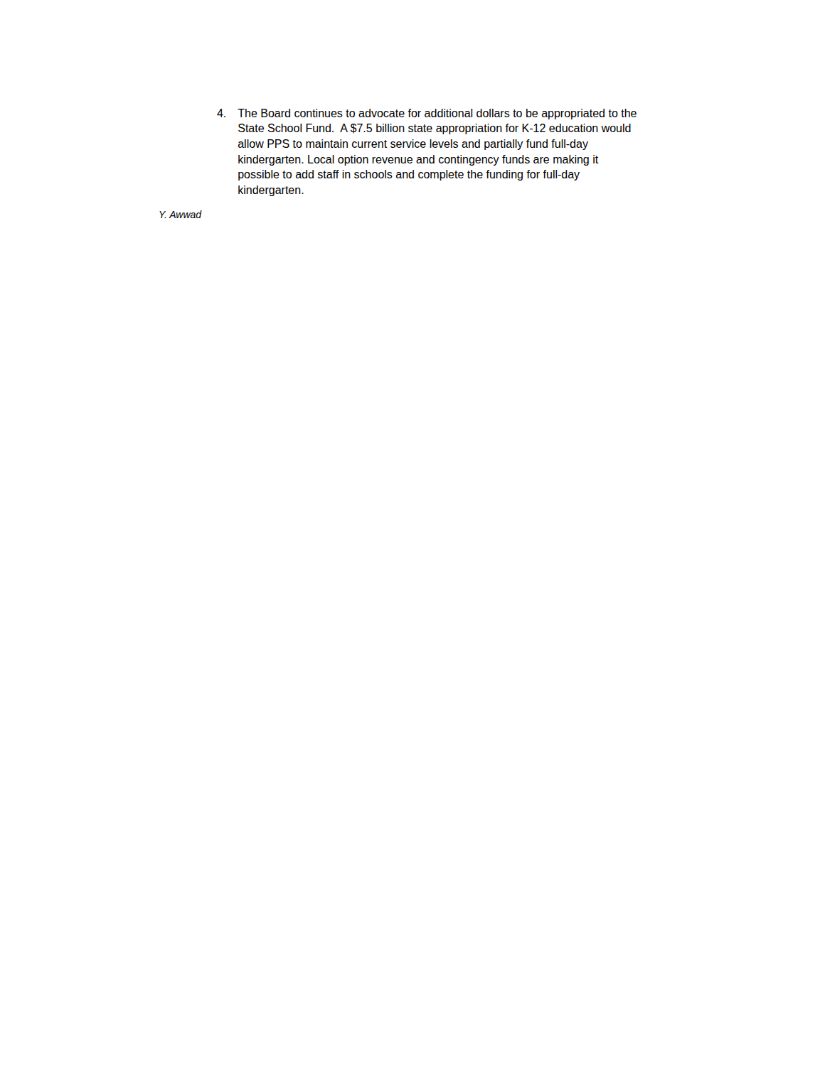The Board continues to advocate for additional dollars to be appropriated to the State School Fund. A $7.5 billion state appropriation for K-12 education would allow PPS to maintain current service levels and partially fund full-day kindergarten. Local option revenue and contingency funds are making it possible to add staff in schools and complete the funding for full-day kindergarten.
Y. Awwad